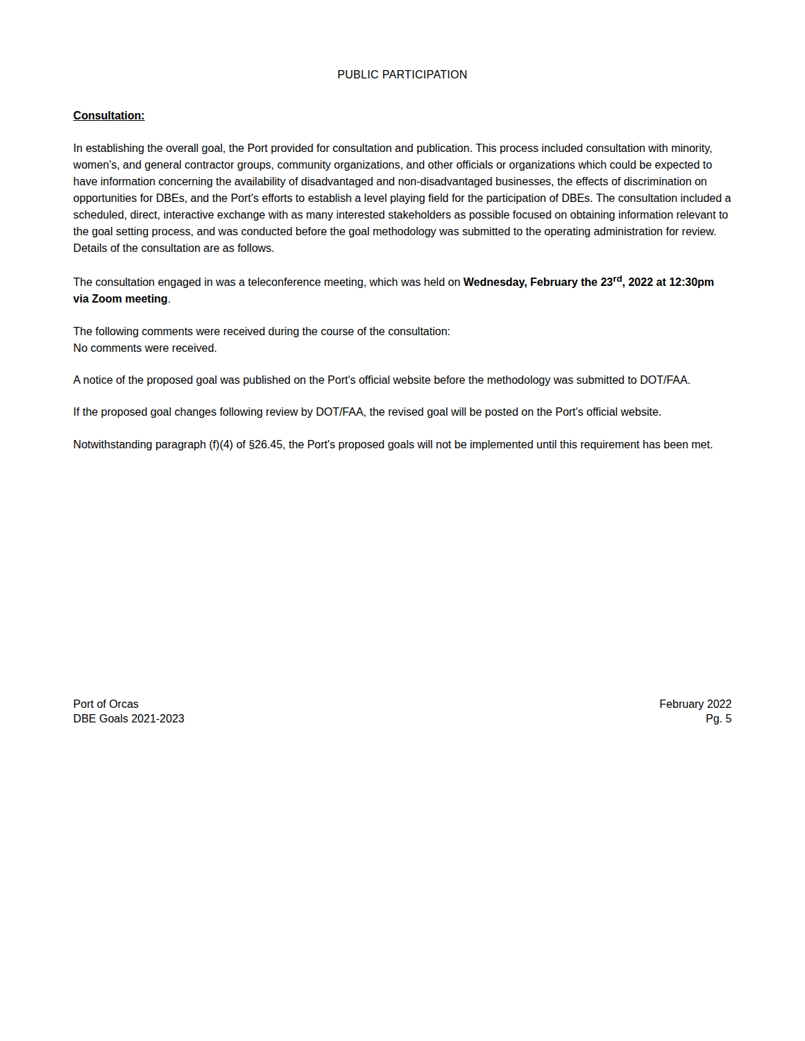PUBLIC PARTICIPATION
Consultation:
In establishing the overall goal, the Port provided for consultation and publication. This process included consultation with minority, women's, and general contractor groups, community organizations, and other officials or organizations which could be expected to have information concerning the availability of disadvantaged and non-disadvantaged businesses, the effects of discrimination on opportunities for DBEs, and the Port's efforts to establish a level playing field for the participation of DBEs. The consultation included a scheduled, direct, interactive exchange with as many interested stakeholders as possible focused on obtaining information relevant to the goal setting process, and was conducted before the goal methodology was submitted to the operating administration for review. Details of the consultation are as follows.
The consultation engaged in was a teleconference meeting, which was held on Wednesday, February the 23rd, 2022 at 12:30pm via Zoom meeting.
The following comments were received during the course of the consultation:
No comments were received.
A notice of the proposed goal was published on the Port's official website before the methodology was submitted to DOT/FAA.
If the proposed goal changes following review by DOT/FAA, the revised goal will be posted on the Port's official website.
Notwithstanding paragraph (f)(4) of §26.45, the Port's proposed goals will not be implemented until this requirement has been met.
Port of Orcas DBE Goals 2021-2023
February 2022 Pg. 5